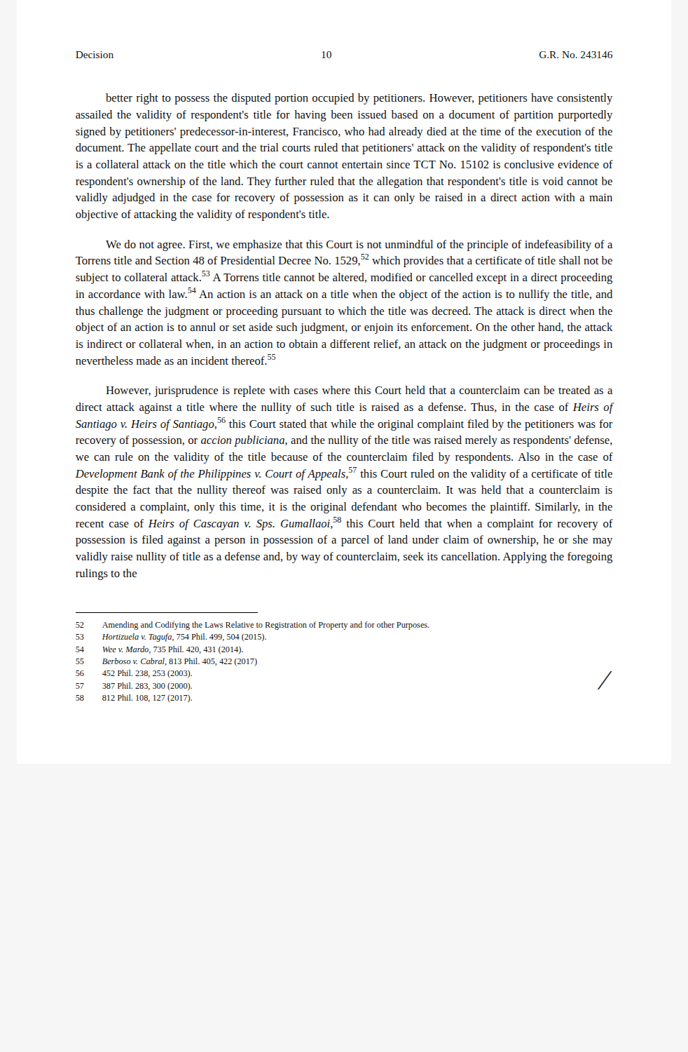Decision
10
G.R. No. 243146
better right to possess the disputed portion occupied by petitioners. However, petitioners have consistently assailed the validity of respondent's title for having been issued based on a document of partition purportedly signed by petitioners' predecessor-in-interest, Francisco, who had already died at the time of the execution of the document. The appellate court and the trial courts ruled that petitioners' attack on the validity of respondent's title is a collateral attack on the title which the court cannot entertain since TCT No. 15102 is conclusive evidence of respondent's ownership of the land. They further ruled that the allegation that respondent's title is void cannot be validly adjudged in the case for recovery of possession as it can only be raised in a direct action with a main objective of attacking the validity of respondent's title.
We do not agree. First, we emphasize that this Court is not unmindful of the principle of indefeasibility of a Torrens title and Section 48 of Presidential Decree No. 1529,52 which provides that a certificate of title shall not be subject to collateral attack.53 A Torrens title cannot be altered, modified or cancelled except in a direct proceeding in accordance with law.54 An action is an attack on a title when the object of the action is to nullify the title, and thus challenge the judgment or proceeding pursuant to which the title was decreed. The attack is direct when the object of an action is to annul or set aside such judgment, or enjoin its enforcement. On the other hand, the attack is indirect or collateral when, in an action to obtain a different relief, an attack on the judgment or proceedings in nevertheless made as an incident thereof.55
However, jurisprudence is replete with cases where this Court held that a counterclaim can be treated as a direct attack against a title where the nullity of such title is raised as a defense. Thus, in the case of Heirs of Santiago v. Heirs of Santiago,56 this Court stated that while the original complaint filed by the petitioners was for recovery of possession, or accion publiciana, and the nullity of the title was raised merely as respondents' defense, we can rule on the validity of the title because of the counterclaim filed by respondents. Also in the case of Development Bank of the Philippines v. Court of Appeals,57 this Court ruled on the validity of a certificate of title despite the fact that the nullity thereof was raised only as a counterclaim. It was held that a counterclaim is considered a complaint, only this time, it is the original defendant who becomes the plaintiff. Similarly, in the recent case of Heirs of Cascayan v. Sps. Gumallaoi,58 this Court held that when a complaint for recovery of possession is filed against a person in possession of a parcel of land under claim of ownership, he or she may validly raise nullity of title as a defense and, by way of counterclaim, seek its cancellation. Applying the foregoing rulings to the
52 Amending and Codifying the Laws Relative to Registration of Property and for other Purposes.
53 Hortizuela v. Tagufa, 754 Phil. 499, 504 (2015).
54 Wee v. Mardo, 735 Phil. 420, 431 (2014).
55 Berboso v. Cabral, 813 Phil. 405, 422 (2017)
56452 Phil. 238, 253 (2003).
57387 Phil. 283, 300 (2000).
58812 Phil. 108, 127 (2017).
⁄